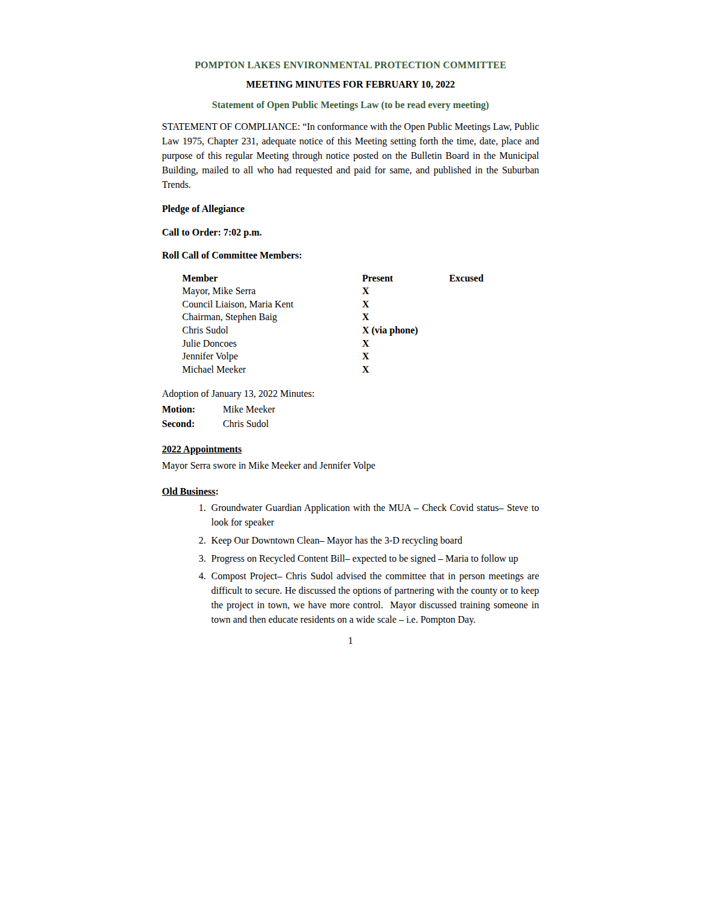POMPTON LAKES ENVIRONMENTAL PROTECTION COMMITTEE
MEETING MINUTES FOR FEBRUARY 10, 2022
Statement of Open Public Meetings Law (to be read every meeting)
STATEMENT OF COMPLIANCE: “In conformance with the Open Public Meetings Law, Public Law 1975, Chapter 231, adequate notice of this Meeting setting forth the time, date, place and purpose of this regular Meeting through notice posted on the Bulletin Board in the Municipal Building, mailed to all who had requested and paid for same, and published in the Suburban Trends.
Pledge of Allegiance
Call to Order: 7:02 p.m.
Roll Call of Committee Members:
| Member | Present | Excused |
| --- | --- | --- |
| Mayor, Mike Serra | X | |
| Council Liaison, Maria Kent | X | |
| Chairman, Stephen Baig | X | |
| Chris Sudol | X (via phone) | |
| Julie Doncoes | X | |
| Jennifer Volpe | X | |
| Michael Meeker | X | |
Adoption of January 13, 2022 Minutes:
Motion: Mike Meeker
Second: Chris Sudol
2022 Appointments
Mayor Serra swore in Mike Meeker and Jennifer Volpe
Old Business:
Groundwater Guardian Application with the MUA – Check Covid status– Steve to look for speaker
Keep Our Downtown Clean– Mayor has the 3-D recycling board
Progress on Recycled Content Bill– expected to be signed – Maria to follow up
Compost Project– Chris Sudol advised the committee that in person meetings are difficult to secure. He discussed the options of partnering with the county or to keep the project in town, we have more control. Mayor discussed training someone in town and then educate residents on a wide scale – i.e. Pompton Day.
1